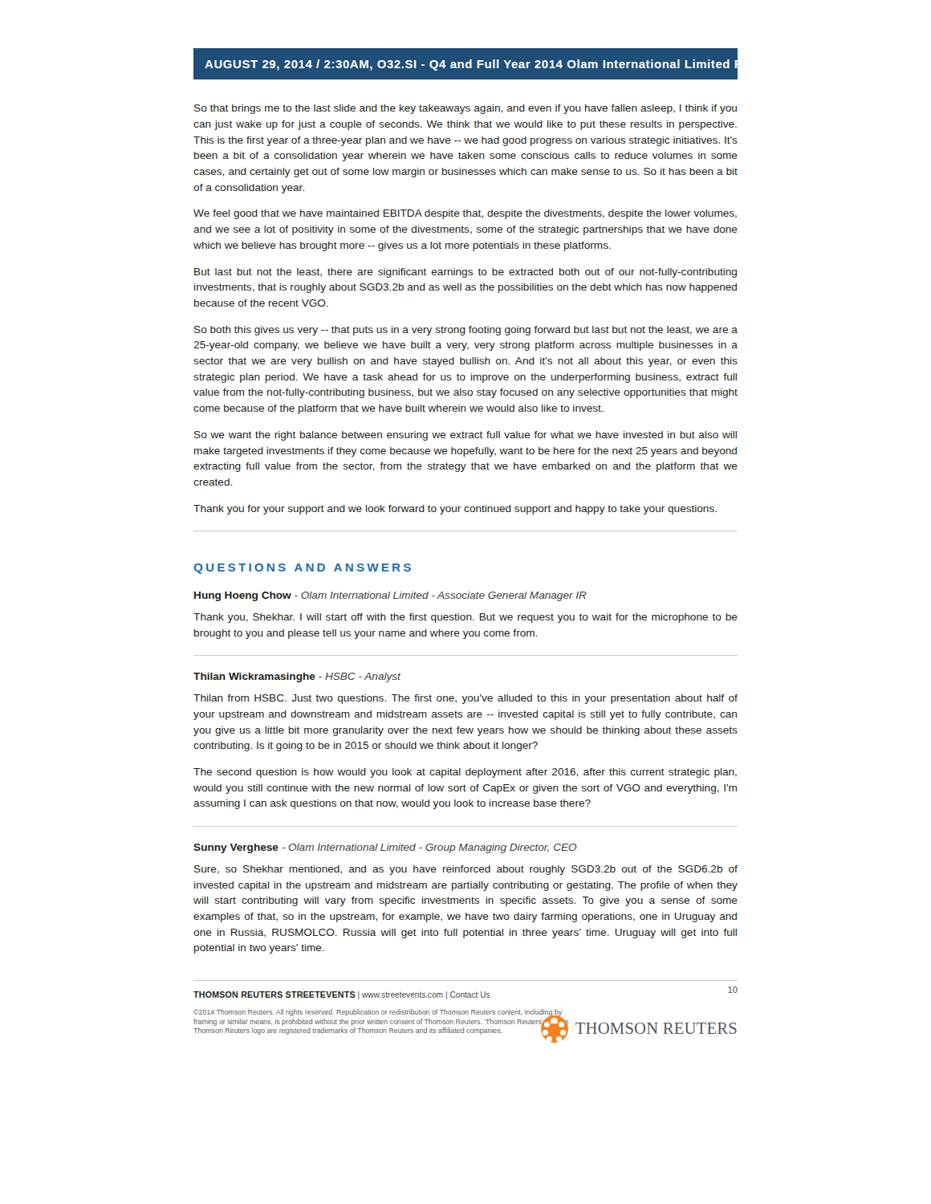AUGUST 29, 2014 / 2:30AM, O32.SI - Q4 and Full Year 2014 Olam International Limited Results Briefing
So that brings me to the last slide and the key takeaways again, and even if you have fallen asleep, I think if you can just wake up for just a couple of seconds. We think that we would like to put these results in perspective. This is the first year of a three-year plan and we have -- we had good progress on various strategic initiatives. It's been a bit of a consolidation year wherein we have taken some conscious calls to reduce volumes in some cases, and certainly get out of some low margin or businesses which can make sense to us. So it has been a bit of a consolidation year.
We feel good that we have maintained EBITDA despite that, despite the divestments, despite the lower volumes, and we see a lot of positivity in some of the divestments, some of the strategic partnerships that we have done which we believe has brought more -- gives us a lot more potentials in these platforms.
But last but not the least, there are significant earnings to be extracted both out of our not-fully-contributing investments, that is roughly about SGD3.2b and as well as the possibilities on the debt which has now happened because of the recent VGO.
So both this gives us very -- that puts us in a very strong footing going forward but last but not the least, we are a 25-year-old company, we believe we have built a very, very strong platform across multiple businesses in a sector that we are very bullish on and have stayed bullish on. And it's not all about this year, or even this strategic plan period. We have a task ahead for us to improve on the underperforming business, extract full value from the not-fully-contributing business, but we also stay focused on any selective opportunities that might come because of the platform that we have built wherein we would also like to invest.
So we want the right balance between ensuring we extract full value for what we have invested in but also will make targeted investments if they come because we hopefully, want to be here for the next 25 years and beyond extracting full value from the sector, from the strategy that we have embarked on and the platform that we created.
Thank you for your support and we look forward to your continued support and happy to take your questions.
QUESTIONS AND ANSWERS
Hung Hoeng Chow - Olam International Limited - Associate General Manager IR
Thank you, Shekhar. I will start off with the first question. But we request you to wait for the microphone to be brought to you and please tell us your name and where you come from.
Thilan Wickramasinghe - HSBC - Analyst
Thilan from HSBC. Just two questions. The first one, you've alluded to this in your presentation about half of your upstream and downstream and midstream assets are -- invested capital is still yet to fully contribute, can you give us a little bit more granularity over the next few years how we should be thinking about these assets contributing. Is it going to be in 2015 or should we think about it longer?
The second question is how would you look at capital deployment after 2016, after this current strategic plan, would you still continue with the new normal of low sort of CapEx or given the sort of VGO and everything, I'm assuming I can ask questions on that now, would you look to increase base there?
Sunny Verghese - Olam International Limited - Group Managing Director, CEO
Sure, so Shekhar mentioned, and as you have reinforced about roughly SGD3.2b out of the SGD6.2b of invested capital in the upstream and midstream are partially contributing or gestating. The profile of when they will start contributing will vary from specific investments in specific assets. To give you a sense of some examples of that, so in the upstream, for example, we have two dairy farming operations, one in Uruguay and one in Russia, RUSMOLCO. Russia will get into full potential in three years' time. Uruguay will get into full potential in two years' time.
10
THOMSON REUTERS STREETEVENTS | www.streetevents.com | Contact Us
©2014 Thomson Reuters. All rights reserved. Republication or redistribution of Thomson Reuters content, including by framing or similar means, is prohibited without the prior written consent of Thomson Reuters. 'Thomson Reuters' and the Thomson Reuters logo are registered trademarks of Thomson Reuters and its affiliated companies.
THOMSON REUTERS